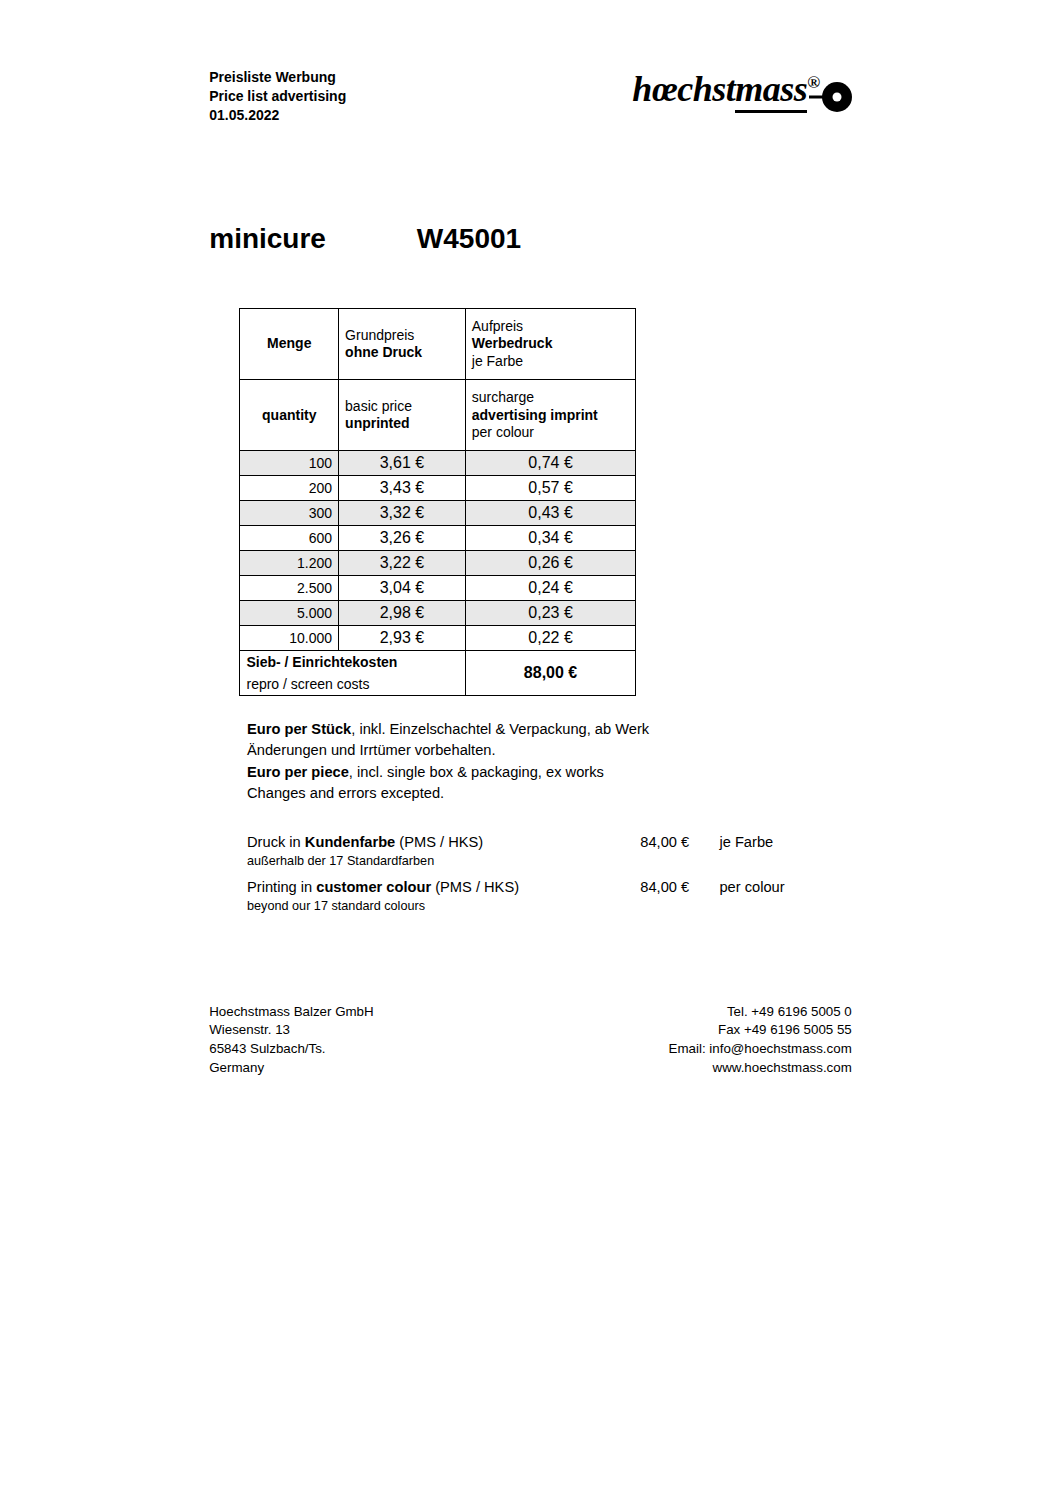Preisliste Werbung
Price list advertising
01.05.2022
hœchstmass®
minicure W45001
| Menge | Grundpreis ohne Druck | Aufpreis Werbedruck je Farbe |
| --- | --- | --- |
| quantity | basic price unprinted | surcharge advertising imprint per colour |
| 100 | 3,61 € | 0,74 € |
| 200 | 3,43 € | 0,57 € |
| 300 | 3,32 € | 0,43 € |
| 600 | 3,26 € | 0,34 € |
| 1.200 | 3,22 € | 0,26 € |
| 2.500 | 3,04 € | 0,24 € |
| 5.000 | 2,98 € | 0,23 € |
| 10.000 | 2,93 € | 0,22 € |
| Sieb- / Einrichtekosten | 88,00 € |
| repro / screen costs |
Euro per Stück, inkl. Einzelschachtel & Verpackung, ab Werk
Änderungen und Irrtümer vorbehalten.
Euro per piece, incl. single box & packaging, ex works
Changes and errors excepted.
| Druck in Kundenfarbe (PMS / HKS) | 84,00 € | je Farbe |
| außerhalb der 17 Standardfarben | | |
| Printing in customer colour (PMS / HKS) | 84,00 € | per colour |
| beyond our 17 standard colours | | |
Hoechstmass Balzer GmbH
Wiesenstr. 13
65843 Sulzbach/Ts.
Germany
Tel. +49 6196 5005 0
Fax +49 6196 5005 55
Email: info@hoechstmass.com
www.hoechstmass.com